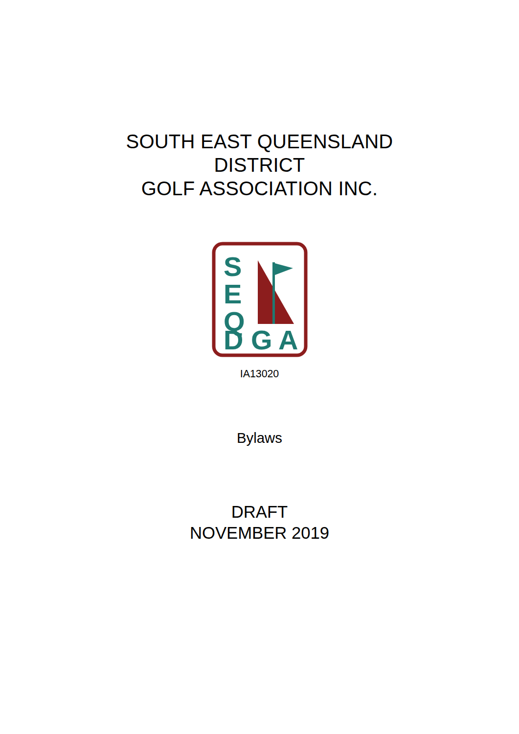SOUTH EAST QUEENSLAND DISTRICT
GOLF ASSOCIATION INC.
S E Q D G A
IA13020
Bylaws
DRAFT
NOVEMBER 2019